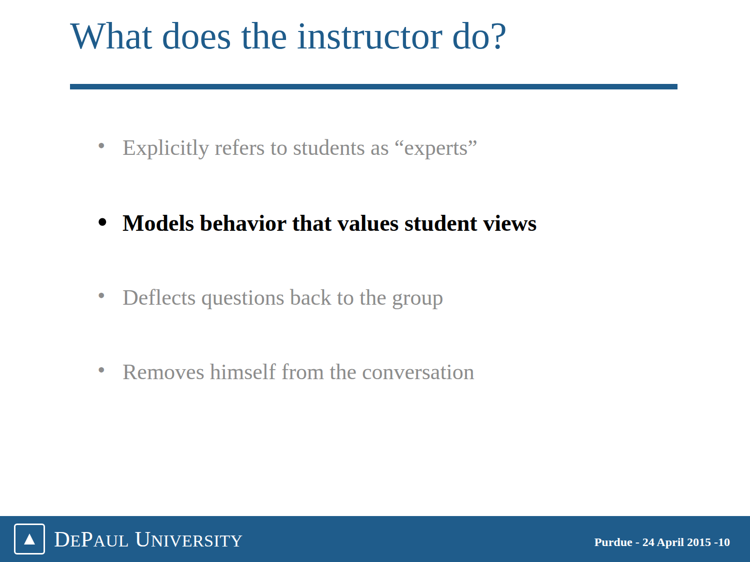What does the instructor do?
Explicitly refers to students as “experts”
Models behavior that values student views
Deflects questions back to the group
Removes himself from the conversation
DEPAUL UNIVERSITY
Purdue - 24 April 2015 -10